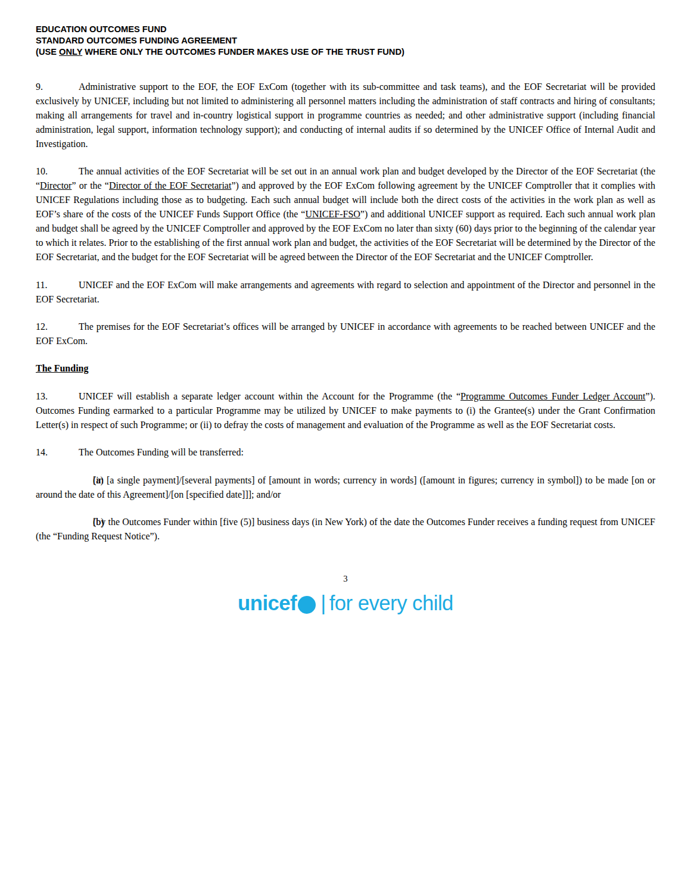EDUCATION OUTCOMES FUND
STANDARD OUTCOMES FUNDING AGREEMENT
(USE ONLY WHERE ONLY THE OUTCOMES FUNDER MAKES USE OF THE TRUST FUND)
9. Administrative support to the EOF, the EOF ExCom (together with its sub-committee and task teams), and the EOF Secretariat will be provided exclusively by UNICEF, including but not limited to administering all personnel matters including the administration of staff contracts and hiring of consultants; making all arrangements for travel and in-country logistical support in programme countries as needed; and other administrative support (including financial administration, legal support, information technology support); and conducting of internal audits if so determined by the UNICEF Office of Internal Audit and Investigation.
10. The annual activities of the EOF Secretariat will be set out in an annual work plan and budget developed by the Director of the EOF Secretariat (the “Director” or the “Director of the EOF Secretariat”) and approved by the EOF ExCom following agreement by the UNICEF Comptroller that it complies with UNICEF Regulations including those as to budgeting. Each such annual budget will include both the direct costs of the activities in the work plan as well as EOF’s share of the costs of the UNICEF Funds Support Office (the “UNICEF-FSO”) and additional UNICEF support as required. Each such annual work plan and budget shall be agreed by the UNICEF Comptroller and approved by the EOF ExCom no later than sixty (60) days prior to the beginning of the calendar year to which it relates. Prior to the establishing of the first annual work plan and budget, the activities of the EOF Secretariat will be determined by the Director of the EOF Secretariat, and the budget for the EOF Secretariat will be agreed between the Director of the EOF Secretariat and the UNICEF Comptroller.
11. UNICEF and the EOF ExCom will make arrangements and agreements with regard to selection and appointment of the Director and personnel in the EOF Secretariat.
12. The premises for the EOF Secretariat’s offices will be arranged by UNICEF in accordance with agreements to be reached between UNICEF and the EOF ExCom.
The Funding
13. UNICEF will establish a separate ledger account within the Account for the Programme (the “Programme Outcomes Funder Ledger Account”). Outcomes Funding earmarked to a particular Programme may be utilized by UNICEF to make payments to (i) the Grantee(s) under the Grant Confirmation Letter(s) in respect of such Programme; or (ii) to defray the costs of management and evaluation of the Programme as well as the EOF Secretariat costs.
14. The Outcomes Funding will be transferred:
(a)[in [a single payment]/[several payments] of [amount in words; currency in words] ([amount in figures; currency in symbol]) to be made [on or around the date of this Agreement]/[on [specified date]]]; and/or
(b)[by the Outcomes Funder within [five (5)] business days (in New York) of the date the Outcomes Funder receives a funding request from UNICEF (the “Funding Request Notice”).
3
unicef |for every child